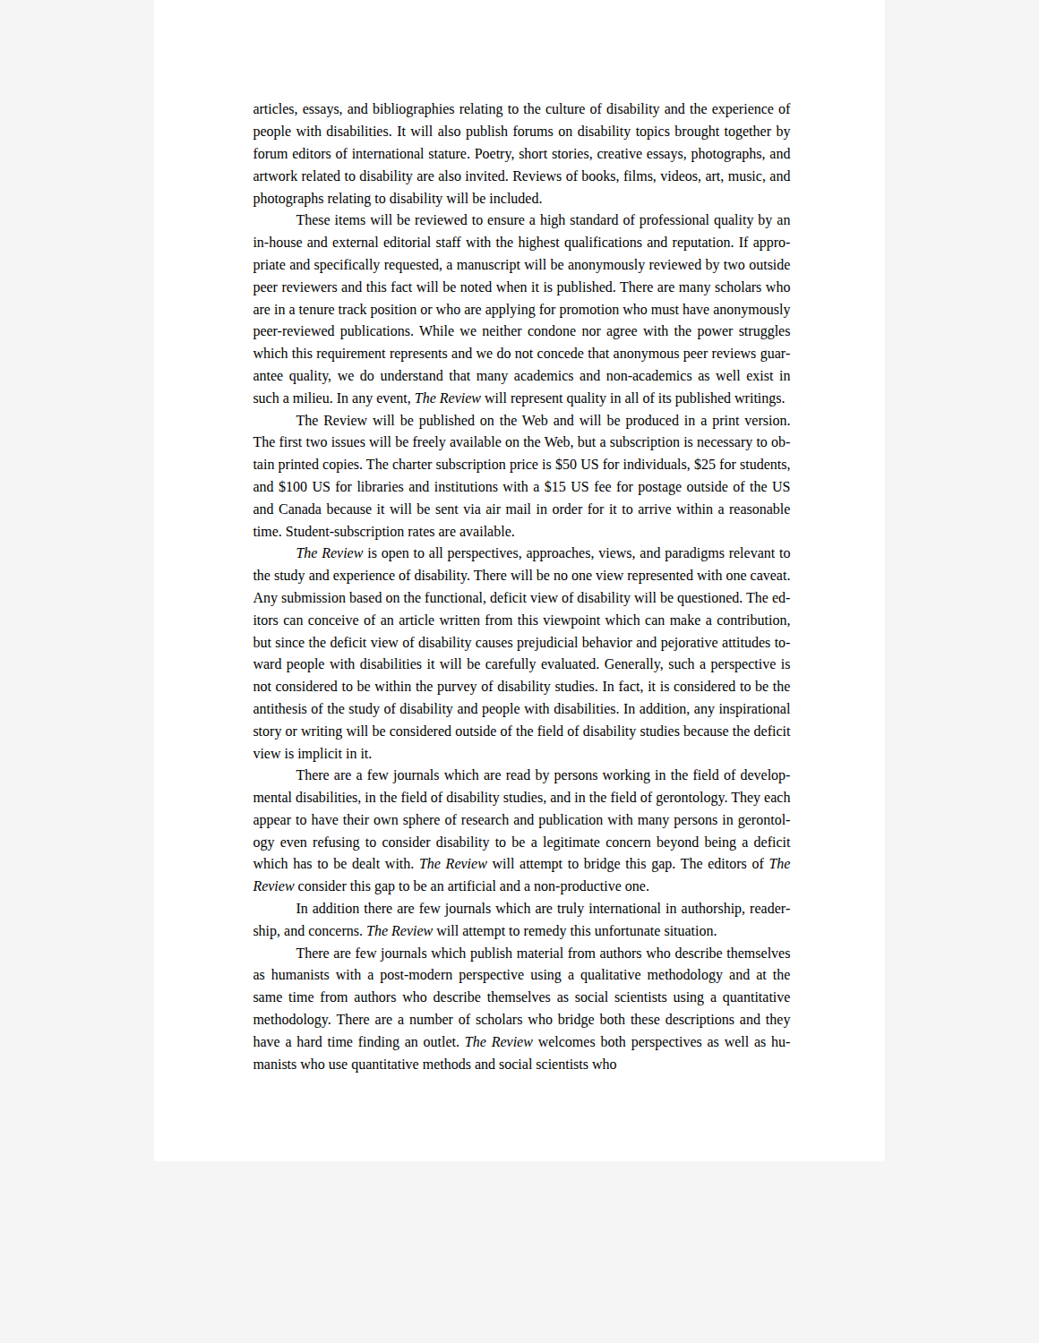articles, essays, and bibliographies relating to the culture of disability and the experience of people with disabilities. It will also publish forums on disability topics brought together by forum editors of international stature. Poetry, short stories, creative essays, photographs, and artwork related to disability are also invited. Reviews of books, films, videos, art, music, and photographs relating to disability will be included.
These items will be reviewed to ensure a high standard of professional quality by an in-house and external editorial staff with the highest qualifications and reputation. If appropriate and specifically requested, a manuscript will be anonymously reviewed by two outside peer reviewers and this fact will be noted when it is published. There are many scholars who are in a tenure track position or who are applying for promotion who must have anonymously peer-reviewed publications. While we neither condone nor agree with the power struggles which this requirement represents and we do not concede that anonymous peer reviews guarantee quality, we do understand that many academics and non-academics as well exist in such a milieu. In any event, The Review will represent quality in all of its published writings.
The Review will be published on the Web and will be produced in a print version. The first two issues will be freely available on the Web, but a subscription is necessary to obtain printed copies. The charter subscription price is $50 US for individuals, $25 for students, and $100 US for libraries and institutions with a $15 US fee for postage outside of the US and Canada because it will be sent via air mail in order for it to arrive within a reasonable time. Student-subscription rates are available.
The Review is open to all perspectives, approaches, views, and paradigms relevant to the study and experience of disability. There will be no one view represented with one caveat. Any submission based on the functional, deficit view of disability will be questioned. The editors can conceive of an article written from this viewpoint which can make a contribution, but since the deficit view of disability causes prejudicial behavior and pejorative attitudes toward people with disabilities it will be carefully evaluated. Generally, such a perspective is not considered to be within the purvey of disability studies. In fact, it is considered to be the antithesis of the study of disability and people with disabilities. In addition, any inspirational story or writing will be considered outside of the field of disability studies because the deficit view is implicit in it.
There are a few journals which are read by persons working in the field of developmental disabilities, in the field of disability studies, and in the field of gerontology. They each appear to have their own sphere of research and publication with many persons in gerontology even refusing to consider disability to be a legitimate concern beyond being a deficit which has to be dealt with. The Review will attempt to bridge this gap. The editors of The Review consider this gap to be an artificial and a non-productive one.
In addition there are few journals which are truly international in authorship, readership, and concerns. The Review will attempt to remedy this unfortunate situation.
There are few journals which publish material from authors who describe themselves as humanists with a post-modern perspective using a qualitative methodology and at the same time from authors who describe themselves as social scientists using a quantitative methodology. There are a number of scholars who bridge both these descriptions and they have a hard time finding an outlet. The Review welcomes both perspectives as well as humanists who use quantitative methods and social scientists who